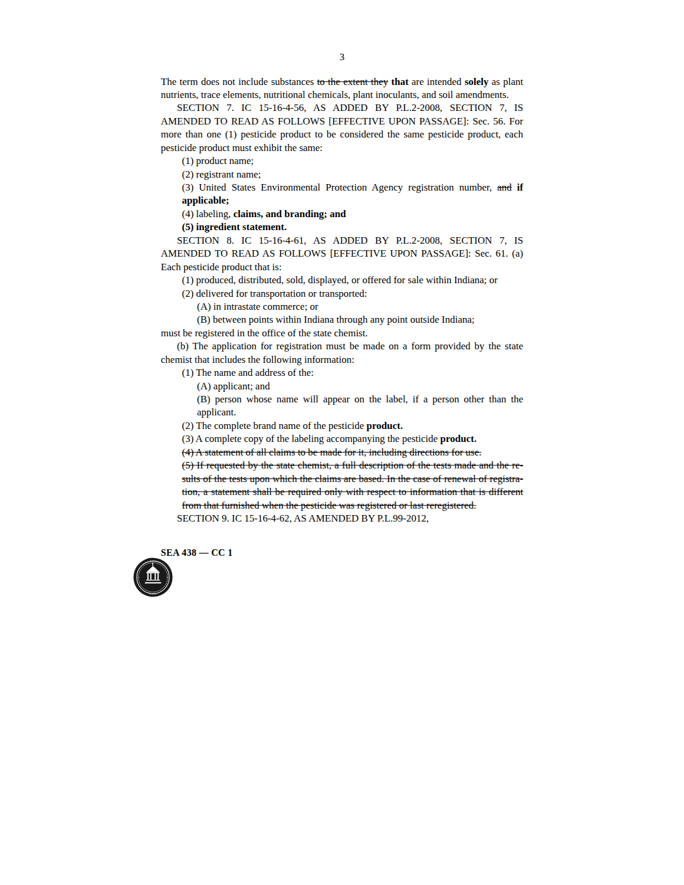3
The term does not include substances to the extent they that are intended solely as plant nutrients, trace elements, nutritional chemicals, plant inoculants, and soil amendments.
SECTION 7. IC 15-16-4-56, AS ADDED BY P.L.2-2008, SECTION 7, IS AMENDED TO READ AS FOLLOWS [EFFECTIVE UPON PASSAGE]: Sec. 56. For more than one (1) pesticide product to be considered the same pesticide product, each pesticide product must exhibit the same:
(1) product name;
(2) registrant name;
(3) United States Environmental Protection Agency registration number, and if applicable;
(4) labeling, claims, and branding; and
(5) ingredient statement.
SECTION 8. IC 15-16-4-61, AS ADDED BY P.L.2-2008, SECTION 7, IS AMENDED TO READ AS FOLLOWS [EFFECTIVE UPON PASSAGE]: Sec. 61. (a) Each pesticide product that is:
(1) produced, distributed, sold, displayed, or offered for sale within Indiana; or
(2) delivered for transportation or transported:
(A) in intrastate commerce; or
(B) between points within Indiana through any point outside Indiana;
must be registered in the office of the state chemist.
(b) The application for registration must be made on a form provided by the state chemist that includes the following information:
(1) The name and address of the:
(A) applicant; and
(B) person whose name will appear on the label, if a person other than the applicant.
(2) The complete brand name of the pesticide product.
(3) A complete copy of the labeling accompanying the pesticide product.
(4) A statement of all claims to be made for it, including directions for use.
(5) If requested by the state chemist, a full description of the tests made and the results of the tests upon which the claims are based. In the case of renewal of registration, a statement shall be required only with respect to information that is different from that furnished when the pesticide was registered or last reregistered.
SECTION 9. IC 15-16-4-62, AS AMENDED BY P.L.99-2012,
SEA 438 — CC 1
★ ★ ★ ★ ★ ★